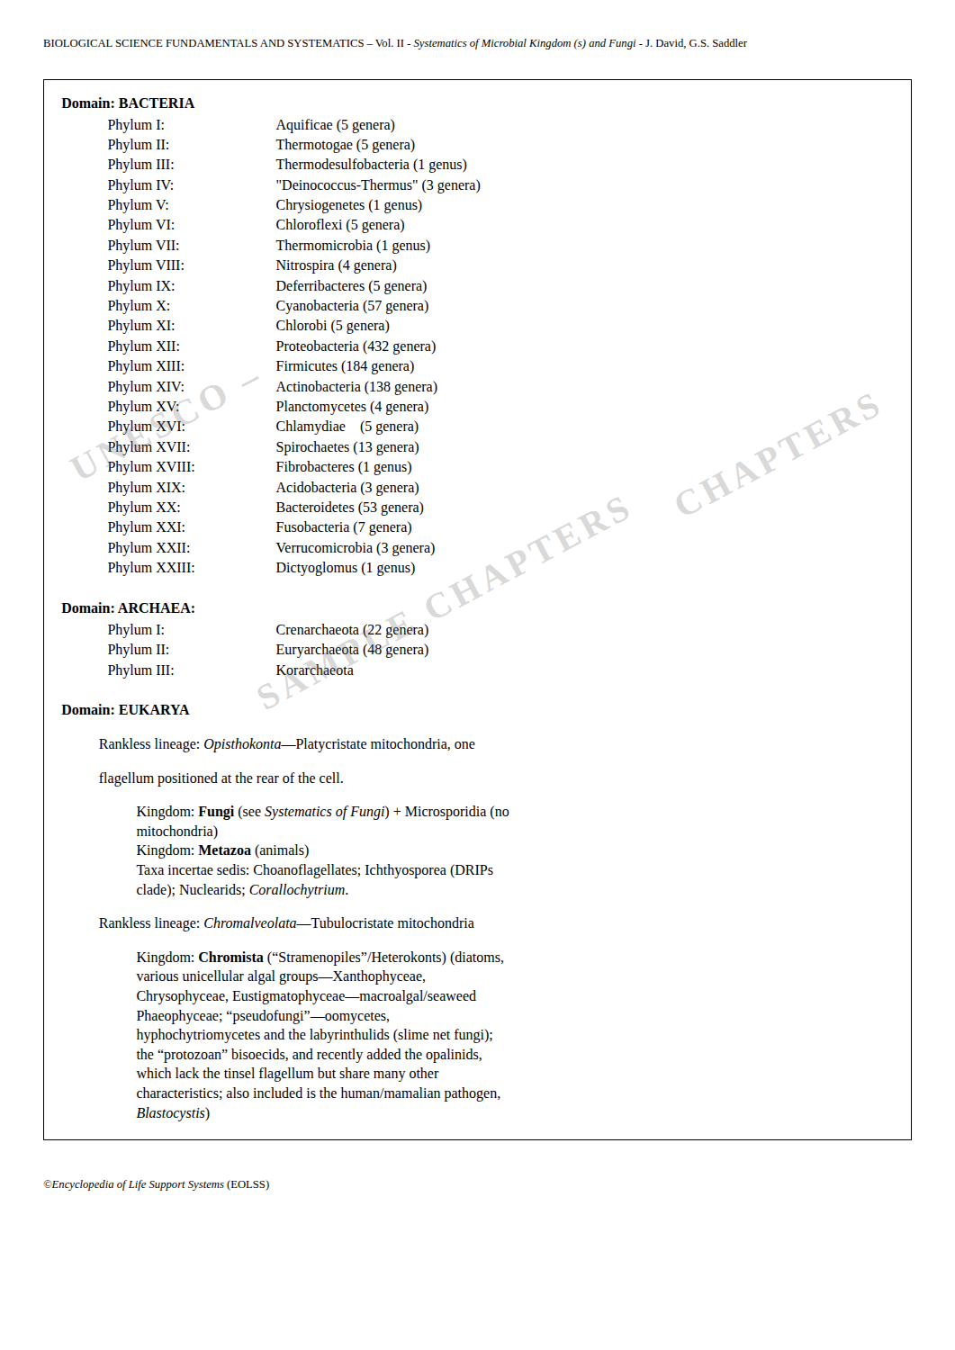BIOLOGICAL SCIENCE FUNDAMENTALS AND SYSTEMATICS – Vol. II - Systematics of Microbial Kingdom (s) and Fungi - J. David, G.S. Saddler
UNESCO –
CHAPTERS
SAMPLE CHAPTERS
Domain: BACTERIA
| Phylum I: | Aquificae (5 genera) |
| Phylum II: | Thermotogae (5 genera) |
| Phylum III: | Thermodesulfobacteria (1 genus) |
| Phylum IV: | "Deinococcus-Thermus" (3 genera) |
| Phylum V: | Chrysiogenetes (1 genus) |
| Phylum VI: | Chloroflexi (5 genera) |
| Phylum VII: | Thermomicrobia (1 genus) |
| Phylum VIII: | Nitrospira (4 genera) |
| Phylum IX: | Deferribacteres (5 genera) |
| Phylum X: | Cyanobacteria (57 genera) |
| Phylum XI: | Chlorobi (5 genera) |
| Phylum XII: | Proteobacteria (432 genera) |
| Phylum XIII: | Firmicutes (184 genera) |
| Phylum XIV: | Actinobacteria (138 genera) |
| Phylum XV: | Planctomycetes (4 genera) |
| Phylum XVI: | Chlamydiae (5 genera) |
| Phylum XVII: | Spirochaetes (13 genera) |
| Phylum XVIII: | Fibrobacteres (1 genus) |
| Phylum XIX: | Acidobacteria (3 genera) |
| Phylum XX: | Bacteroidetes (53 genera) |
| Phylum XXI: | Fusobacteria (7 genera) |
| Phylum XXII: | Verrucomicrobia (3 genera) |
| Phylum XXIII: | Dictyoglomus (1 genus) |
Domain: ARCHAEA:
| Phylum I: | Crenarchaeota (22 genera) |
| Phylum II: | Euryarchaeota (48 genera) |
| Phylum III: | Korarchaeota |
Domain: EUKARYA
Rankless lineage: Opisthokonta—Platycristate mitochondria, one
flagellum positioned at the rear of the cell.
Kingdom: Fungi (see Systematics of Fungi) + Microsporidia (no
mitochondria)
Kingdom: Metazoa (animals)
Taxa incertae sedis: Choanoflagellates; Ichthyosporea (DRIPs
clade); Nuclearids; Corallochytrium.
Rankless lineage: Chromalveolata—Tubulocristate mitochondria
Kingdom: Chromista (“Stramenopiles”/Heterokonts) (diatoms,
various unicellular algal groups—Xanthophyceae,
Chrysophyceae, Eustigmatophyceae—macroalgal/seaweed
Phaeophyceae; “pseudofungi”—oomycetes,
hyphochytriomycetes and the labyrinthulids (slime net fungi);
the “protozoan” bisoecids, and recently added the opalinids,
which lack the tinsel flagellum but share many other
characteristics; also included is the human/mamalian pathogen,
Blastocystis)
©Encyclopedia of Life Support Systems (EOLSS)